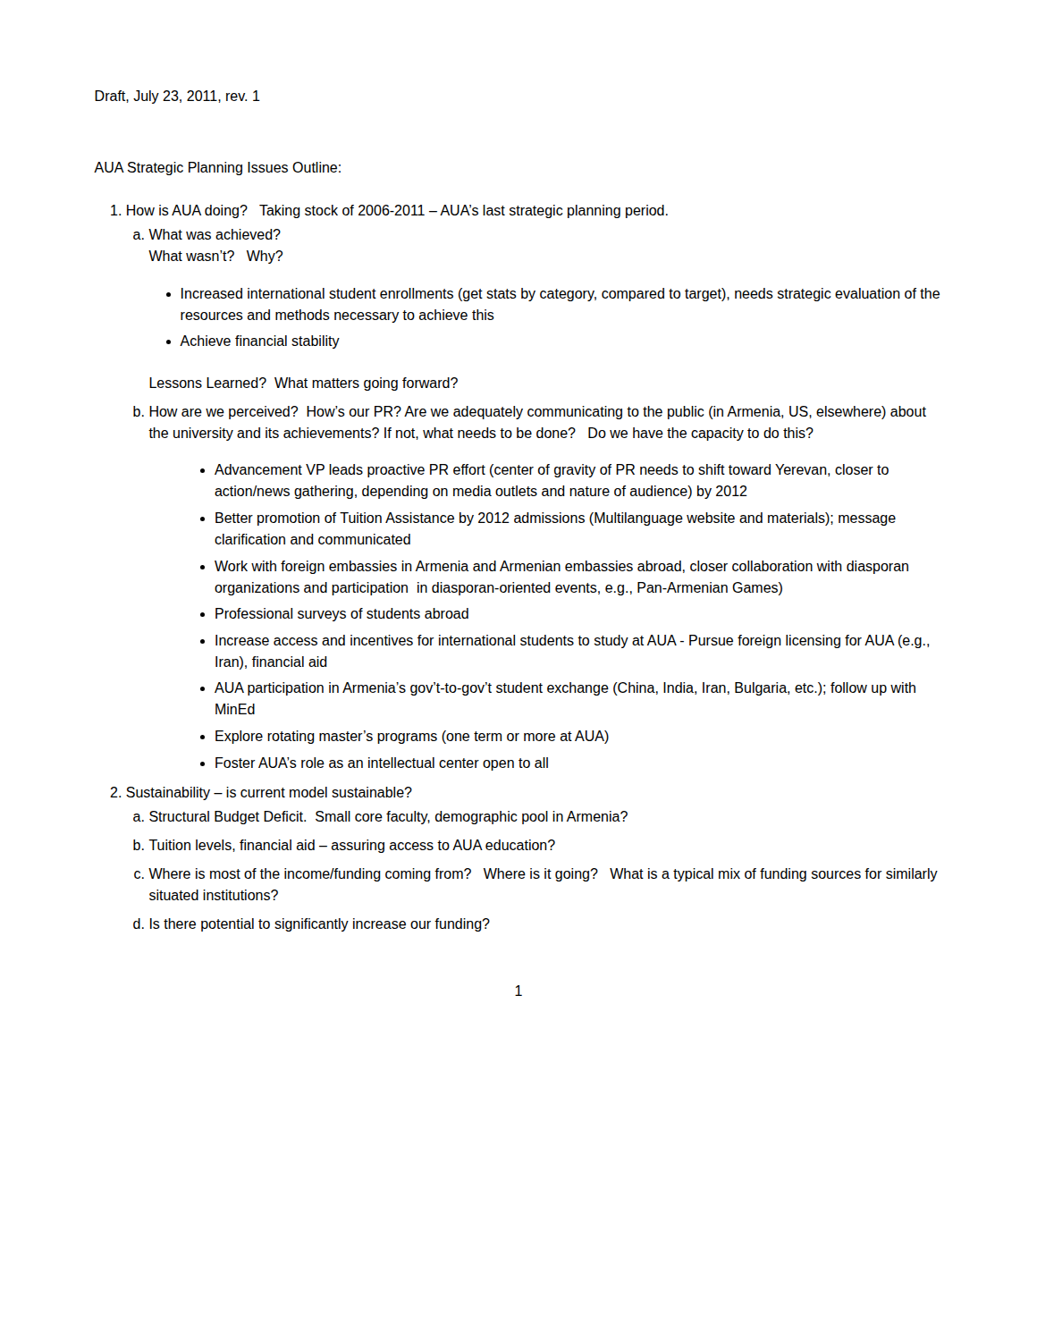Draft, July 23, 2011, rev. 1
AUA Strategic Planning Issues Outline:
How is AUA doing? Taking stock of 2006-2011 – AUA’s last strategic planning period.
What was achieved?
What wasn’t? Why?
Increased international student enrollments (get stats by category, compared to target), needs strategic evaluation of the resources and methods necessary to achieve this
Achieve financial stability
Lessons Learned? What matters going forward?
How are we perceived? How’s our PR? Are we adequately communicating to the public (in Armenia, US, elsewhere) about the university and its achievements? If not, what needs to be done? Do we have the capacity to do this?
Advancement VP leads proactive PR effort (center of gravity of PR needs to shift toward Yerevan, closer to action/news gathering, depending on media outlets and nature of audience) by 2012
Better promotion of Tuition Assistance by 2012 admissions (Multilanguage website and materials); message clarification and communicated
Work with foreign embassies in Armenia and Armenian embassies abroad, closer collaboration with diasporan organizations and participation in diasporan-oriented events, e.g., Pan-Armenian Games)
Professional surveys of students abroad
Increase access and incentives for international students to study at AUA - Pursue foreign licensing for AUA (e.g., Iran), financial aid
AUA participation in Armenia’s gov’t-to-gov’t student exchange (China, India, Iran, Bulgaria, etc.); follow up with MinEd
Explore rotating master’s programs (one term or more at AUA)
Foster AUA’s role as an intellectual center open to all
Sustainability – is current model sustainable?
Structural Budget Deficit. Small core faculty, demographic pool in Armenia?
Tuition levels, financial aid – assuring access to AUA education?
Where is most of the income/funding coming from? Where is it going? What is a typical mix of funding sources for similarly situated institutions?
Is there potential to significantly increase our funding?
1